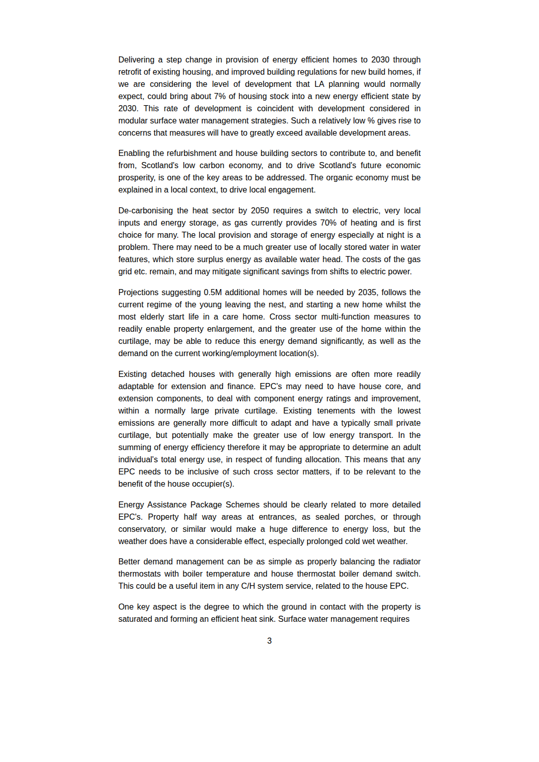Delivering a step change in provision of energy efficient homes to 2030 through retrofit of existing housing, and improved building regulations for new build homes, if we are considering the level of development that LA planning would normally expect, could bring about 7% of housing stock into a new energy efficient state by 2030. This rate of development is coincident with development considered in modular surface water management strategies. Such a relatively low % gives rise to concerns that measures will have to greatly exceed available development areas.
Enabling the refurbishment and house building sectors to contribute to, and benefit from, Scotland's low carbon economy, and to drive Scotland's future economic prosperity, is one of the key areas to be addressed. The organic economy must be explained in a local context, to drive local engagement.
De-carbonising the heat sector by 2050 requires a switch to electric, very local inputs and energy storage, as gas currently provides 70% of heating and is first choice for many. The local provision and storage of energy especially at night is a problem. There may need to be a much greater use of locally stored water in water features, which store surplus energy as available water head. The costs of the gas grid etc. remain, and may mitigate significant savings from shifts to electric power.
Projections suggesting 0.5M additional homes will be needed by 2035, follows the current regime of the young leaving the nest, and starting a new home whilst the most elderly start life in a care home. Cross sector multi-function measures to readily enable property enlargement, and the greater use of the home within the curtilage, may be able to reduce this energy demand significantly, as well as the demand on the current working/employment location(s).
Existing detached houses with generally high emissions are often more readily adaptable for extension and finance. EPC's may need to have house core, and extension components, to deal with component energy ratings and improvement, within a normally large private curtilage. Existing tenements with the lowest emissions are generally more difficult to adapt and have a typically small private curtilage, but potentially make the greater use of low energy transport. In the summing of energy efficiency therefore it may be appropriate to determine an adult individual's total energy use, in respect of funding allocation. This means that any EPC needs to be inclusive of such cross sector matters, if to be relevant to the benefit of the house occupier(s).
Energy Assistance Package Schemes should be clearly related to more detailed EPC's. Property half way areas at entrances, as sealed porches, or through conservatory, or similar would make a huge difference to energy loss, but the weather does have a considerable effect, especially prolonged cold wet weather.
Better demand management can be as simple as properly balancing the radiator thermostats with boiler temperature and house thermostat boiler demand switch. This could be a useful item in any C/H system service, related to the house EPC.
One key aspect is the degree to which the ground in contact with the property is saturated and forming an efficient heat sink. Surface water management requires
3